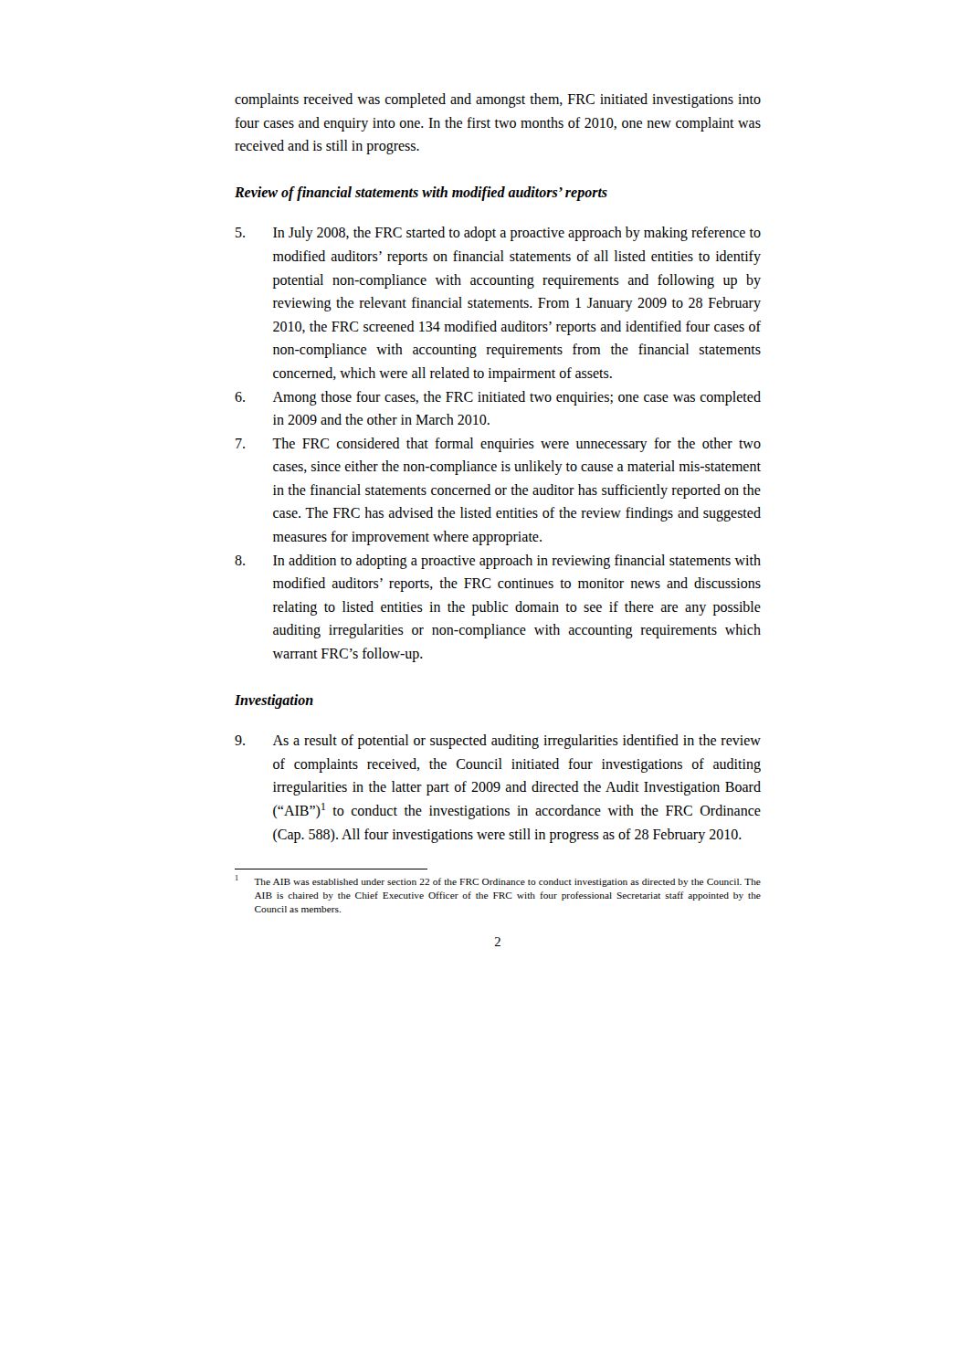complaints received was completed and amongst them, FRC initiated investigations into four cases and enquiry into one. In the first two months of 2010, one new complaint was received and is still in progress.
Review of financial statements with modified auditors’ reports
5.
In July 2008, the FRC started to adopt a proactive approach by making reference to modified auditors’ reports on financial statements of all listed entities to identify potential non-compliance with accounting requirements and following up by reviewing the relevant financial statements. From 1 January 2009 to 28 February 2010, the FRC screened 134 modified auditors’ reports and identified four cases of non-compliance with accounting requirements from the financial statements concerned, which were all related to impairment of assets.
6.
Among those four cases, the FRC initiated two enquiries; one case was completed in 2009 and the other in March 2010.
7.
The FRC considered that formal enquiries were unnecessary for the other two cases, since either the non-compliance is unlikely to cause a material mis-statement in the financial statements concerned or the auditor has sufficiently reported on the case. The FRC has advised the listed entities of the review findings and suggested measures for improvement where appropriate.
8.
In addition to adopting a proactive approach in reviewing financial statements with modified auditors’ reports, the FRC continues to monitor news and discussions relating to listed entities in the public domain to see if there are any possible auditing irregularities or non-compliance with accounting requirements which warrant FRC’s follow-up.
Investigation
9.
As a result of potential or suspected auditing irregularities identified in the review of complaints received, the Council initiated four investigations of auditing irregularities in the latter part of 2009 and directed the Audit Investigation Board (“AIB”)1 to conduct the investigations in accordance with the FRC Ordinance (Cap. 588). All four investigations were still in progress as of 28 February 2010.
1
The AIB was established under section 22 of the FRC Ordinance to conduct investigation as directed by the Council. The AIB is chaired by the Chief Executive Officer of the FRC with four professional Secretariat staff appointed by the Council as members.
2